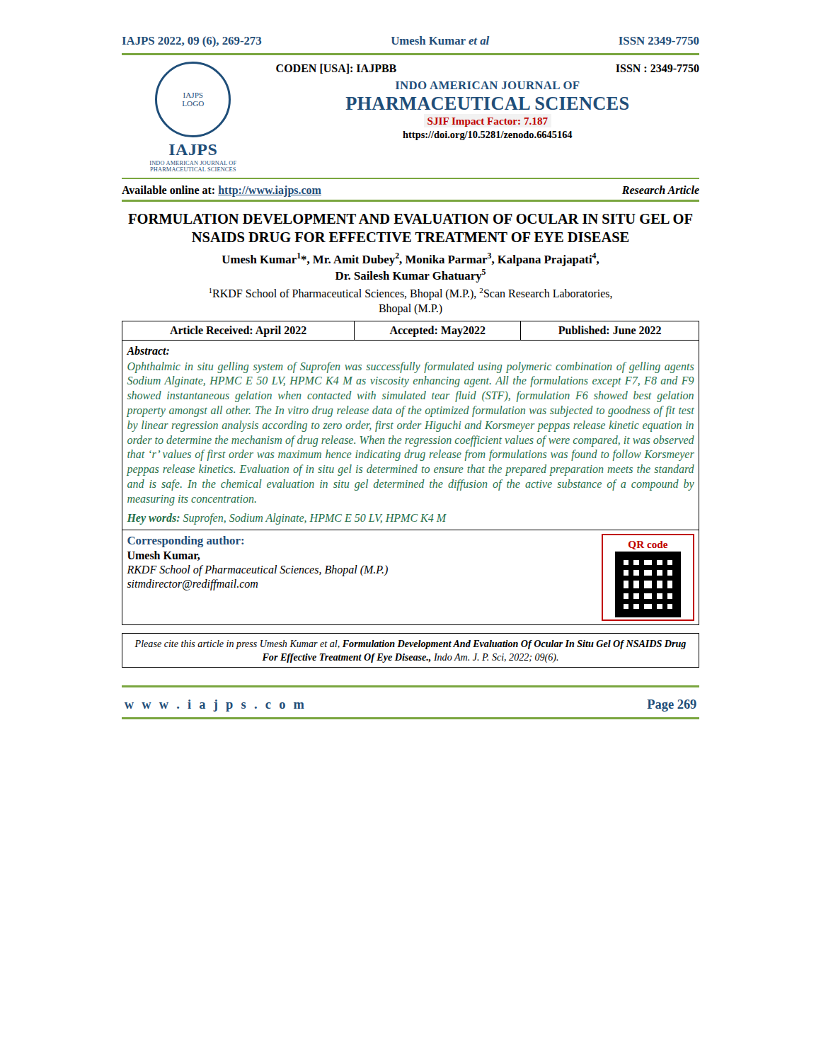IAJPS 2022, 09 (6), 269-273 Umesh Kumar et al ISSN 2349-7750
IAJPS
LOGO
IAJPS
INDO AMERICAN JOURNAL OF
PHARMACEUTICAL SCIENCES
CODEN [USA]: IAJPBB ISSN : 2349-7750
INDO AMERICAN JOURNAL OF
PHARMACEUTICAL SCIENCES
SJIF Impact Factor: 7.187
https://doi.org/10.5281/zenodo.6645164
Available online at: http://www.iajps.com Research Article
Formulation Development and Evaluation of Ocular In Situ Gel of NSAIDs Drug for Effective Treatment of Eye Disease
Umesh Kumar1*, Mr. Amit Dubey2, Monika Parmar3, Kalpana Prajapati4,
Dr. Sailesh Kumar Ghatuary5
1RKDF School of Pharmaceutical Sciences, Bhopal (M.P.), 2Scan Research Laboratories,
Bhopal (M.P.)
| Article Received: April 2022 | Accepted: May2022 | Published: June 2022 |
Abstract:
Ophthalmic in situ gelling system of Suprofen was successfully formulated using polymeric combination of gelling agents Sodium Alginate, HPMC E 50 LV, HPMC K4 M as viscosity enhancing agent. All the formulations except F7, F8 and F9 showed instantaneous gelation when contacted with simulated tear fluid (STF), formulation F6 showed best gelation property amongst all other. The In vitro drug release data of the optimized formulation was subjected to goodness of fit test by linear regression analysis according to zero order, first order Higuchi and Korsmeyer peppas release kinetic equation in order to determine the mechanism of drug release. When the regression coefficient values of were compared, it was observed that ‘r’ values of first order was maximum hence indicating drug release from formulations was found to follow Korsmeyer peppas release kinetics. Evaluation of in situ gel is determined to ensure that the prepared preparation meets the standard and is safe. In the chemical evaluation in situ gel determined the diffusion of the active substance of a compound by measuring its concentration.
Hey words: Suprofen, Sodium Alginate, HPMC E 50 LV, HPMC K4 M
Corresponding author:
Umesh Kumar,
RKDF School of Pharmaceutical Sciences, Bhopal (M.P.)
sitmdirector@rediffmail.com
QR code
Please cite this article in press Umesh Kumar et al, Formulation Development And Evaluation Of Ocular In Situ Gel Of NSAIDS Drug For Effective Treatment Of Eye Disease., Indo Am. J. P. Sci, 2022; 09(6).
w w w . i a j p s . c o m Page 269